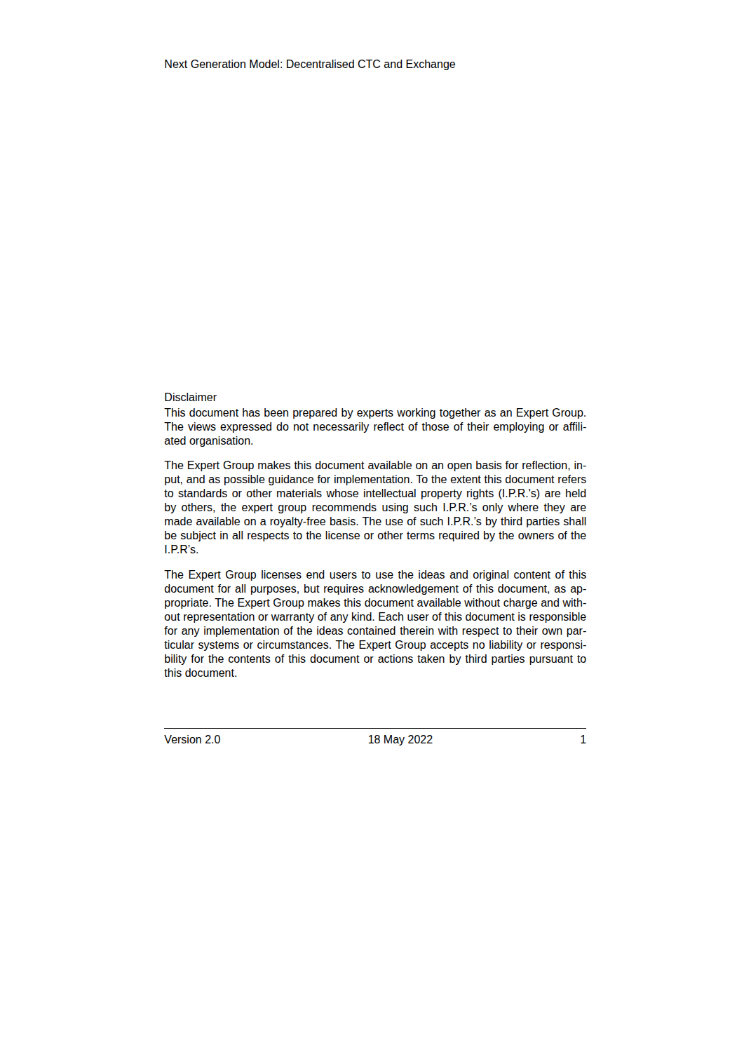Next Generation Model: Decentralised CTC and Exchange
Disclaimer
This document has been prepared by experts working together as an Expert Group. The views expressed do not necessarily reflect of those of their employing or affiliated organisation.
The Expert Group makes this document available on an open basis for reflection, input, and as possible guidance for implementation. To the extent this document refers to standards or other materials whose intellectual property rights (I.P.R.'s) are held by others, the expert group recommends using such I.P.R.’s only where they are made available on a royalty-free basis. The use of such I.P.R.’s by third parties shall be subject in all respects to the license or other terms required by the owners of the I.P.R’s.
The Expert Group licenses end users to use the ideas and original content of this document for all purposes, but requires acknowledgement of this document, as appropriate. The Expert Group makes this document available without charge and without representation or warranty of any kind. Each user of this document is responsible for any implementation of the ideas contained therein with respect to their own particular systems or circumstances. The Expert Group accepts no liability or responsibility for the contents of this document or actions taken by third parties pursuant to this document.
Version 2.0 18 May 2022 1